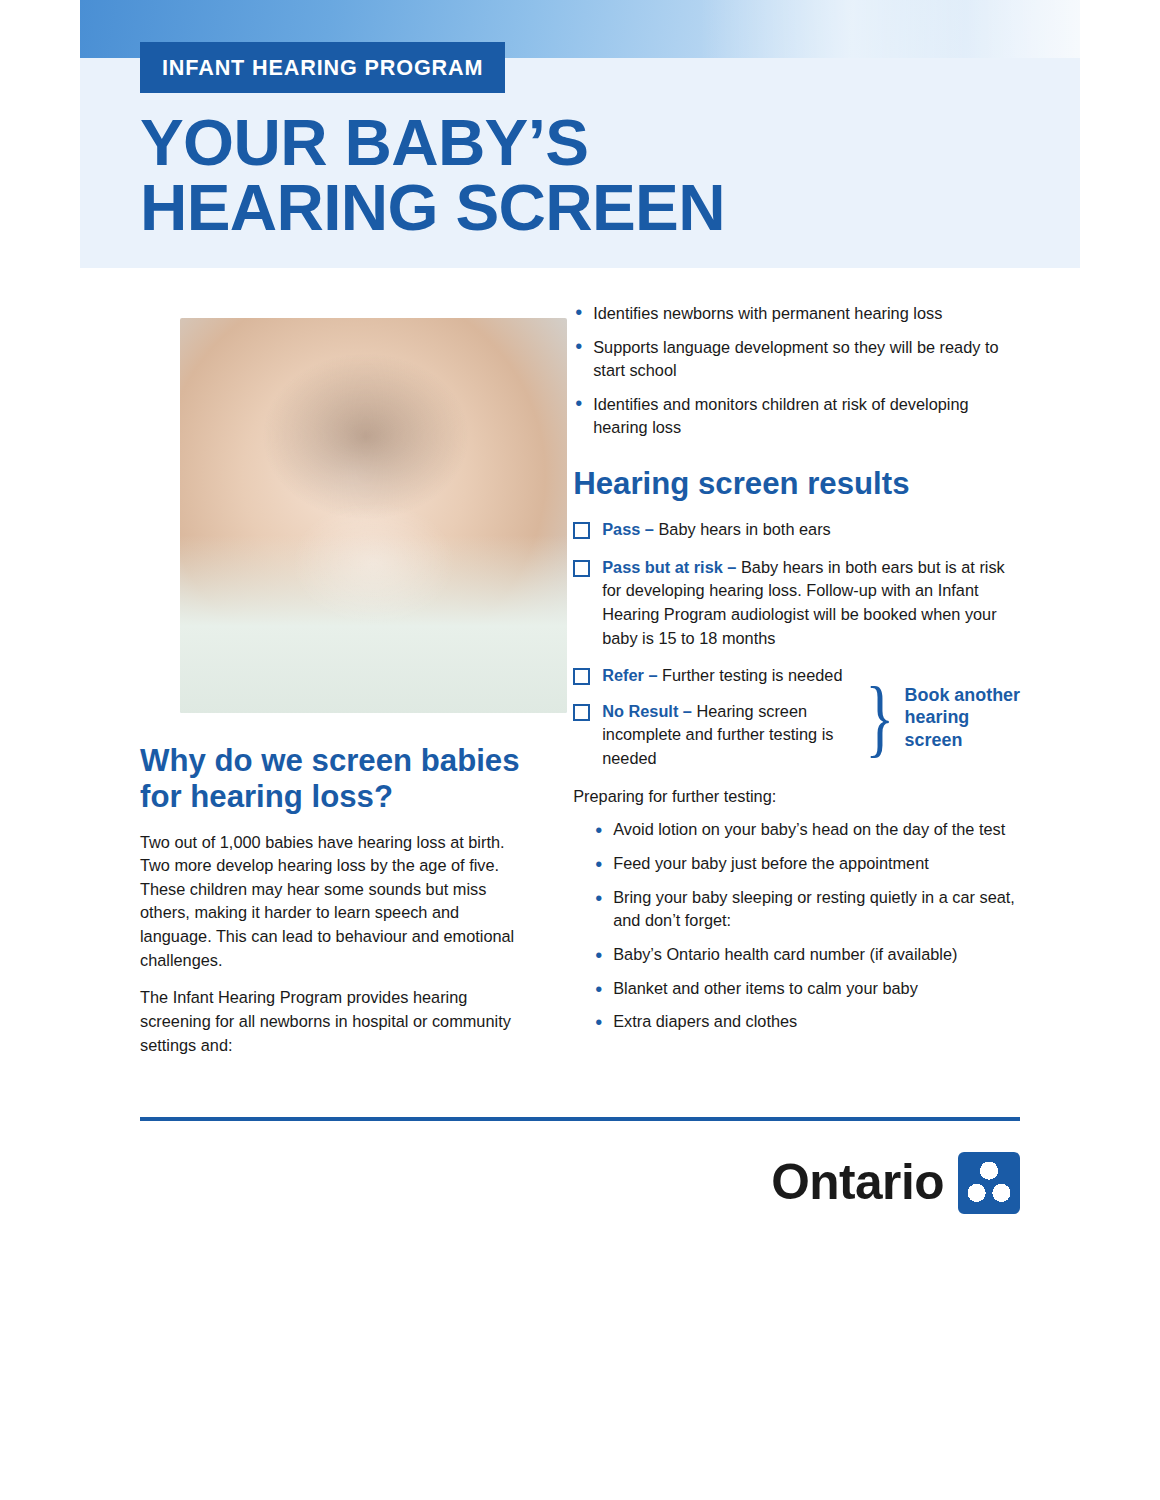INFANT HEARING PROGRAM
Your Baby’s
Hearing Screen
Photograph of a smiling baby reaching toward the camera.
Why do we screen babies for hearing loss?
Two out of 1,000 babies have hearing loss at birth. Two more develop hearing loss by the age of five. These children may hear some sounds but miss others, making it harder to learn speech and language. This can lead to behaviour and emotional challenges.
The Infant Hearing Program provides hearing screening for all newborns in hospital or community settings and:
Identifies newborns with permanent hearing loss
Supports language development so they will be ready to start school
Identifies and monitors children at risk of developing hearing loss
Hearing screen results
Pass – Baby hears in both ears
Pass but at risk – Baby hears in both ears but is at risk for developing hearing loss. Follow-up with an Infant Hearing Program audiologist will be booked when your baby is 15 to 18 months
Refer – Further testing is needed
No Result – Hearing screen incomplete and further testing is needed
}
Book another
hearing
screen
Preparing for further testing:
Avoid lotion on your baby’s head on the day of the test
Feed your baby just before the appointment
Bring your baby sleeping or resting quietly in a car seat, and don’t forget:
Baby’s Ontario health card number (if available)
Blanket and other items to calm your baby
Extra diapers and clothes
Ontario